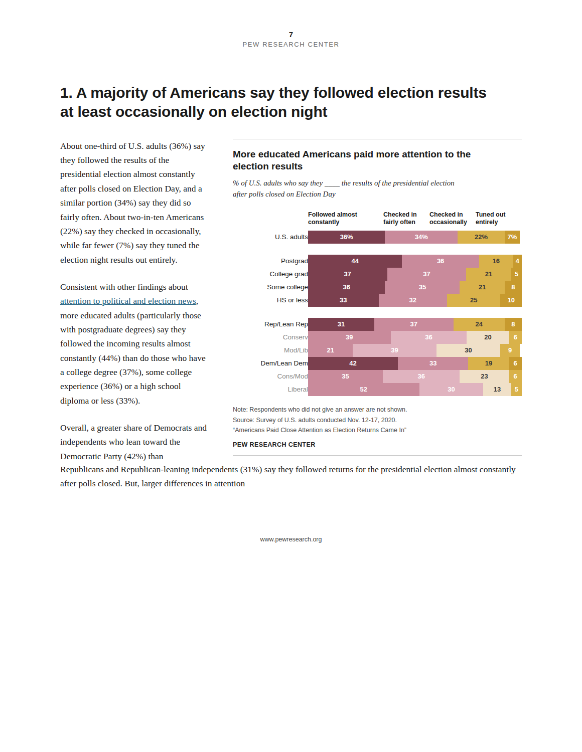7
PEW RESEARCH CENTER
1. A majority of Americans say they followed election results
at least occasionally on election night
About one-third of U.S. adults (36%) say they followed the results of the presidential election almost constantly after polls closed on Election Day, and a similar portion (34%) say they did so fairly often. About two-in-ten Americans (22%) say they checked in occasionally, while far fewer (7%) say they tuned the election night results out entirely.
Consistent with other findings about attention to political and election news, more educated adults (particularly those with postgraduate degrees) say they followed the incoming results almost constantly (44%) than do those who have a college degree (37%), some college experience (36%) or a high school diploma or less (33%).
Overall, a greater share of Democrats and independents who lean toward the Democratic Party (42%) than
More educated Americans paid more attention to the
election results
% of U.S. adults who say they ____ the results of the presidential election
after polls closed on Election Day
Followed almost
constantly Checked in
fairly often Checked in
occasionally Tuned out
entirely
| U.S. adults | 36% 34% 22% 7% |
| Postgrad | 44 36 16 4 |
| College grad | 37 37 21 5 |
| Some college | 36 35 21 8 |
| HS or less | 33 32 25 10 |
| Rep/Lean Rep | 31 37 24 8 |
| Conserv | 39 36 20 6 |
| Mod/Lib | 21 39 30 9 |
| Dem/Lean Dem | 42 33 19 6 |
| Cons/Mod | 35 36 23 6 |
| Liberal | 52 30 13 5 |
Note: Respondents who did not give an answer are not shown.
Source: Survey of U.S. adults conducted Nov. 12-17, 2020.
“Americans Paid Close Attention as Election Returns Came In”
PEW RESEARCH CENTER
Republicans and Republican-leaning independents (31%) say they followed returns for the presidential election almost constantly after polls closed. But, larger differences in attention
www.pewresearch.org